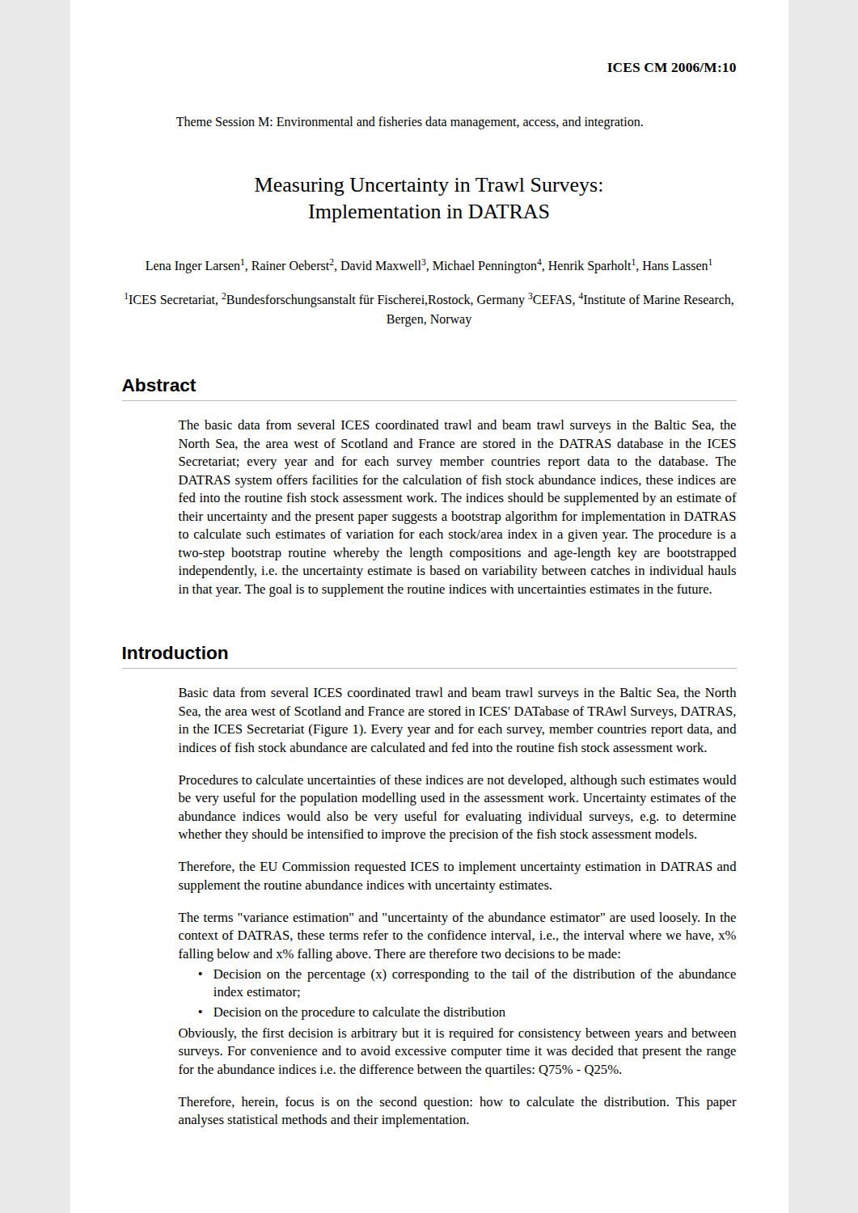ICES CM 2006/M:10
Theme Session M: Environmental and fisheries data management, access, and integration.
Measuring Uncertainty in Trawl Surveys:
Implementation in DATRAS
Lena Inger Larsen1, Rainer Oeberst2, David Maxwell3, Michael Pennington4, Henrik Sparholt1, Hans Lassen1
1ICES Secretariat, 2Bundesforschungsanstalt für Fischerei,Rostock, Germany 3CEFAS, 4Institute of Marine Research, Bergen, Norway
Abstract
The basic data from several ICES coordinated trawl and beam trawl surveys in the Baltic Sea, the North Sea, the area west of Scotland and France are stored in the DATRAS database in the ICES Secretariat; every year and for each survey member countries report data to the database. The DATRAS system offers facilities for the calculation of fish stock abundance indices, these indices are fed into the routine fish stock assessment work. The indices should be supplemented by an estimate of their uncertainty and the present paper suggests a bootstrap algorithm for implementation in DATRAS to calculate such estimates of variation for each stock/area index in a given year. The procedure is a two-step bootstrap routine whereby the length compositions and age-length key are bootstrapped independently, i.e. the uncertainty estimate is based on variability between catches in individual hauls in that year. The goal is to supplement the routine indices with uncertainties estimates in the future.
Introduction
Basic data from several ICES coordinated trawl and beam trawl surveys in the Baltic Sea, the North Sea, the area west of Scotland and France are stored in ICES' DATabase of TRAwl Surveys, DATRAS, in the ICES Secretariat (Figure 1). Every year and for each survey, member countries report data, and indices of fish stock abundance are calculated and fed into the routine fish stock assessment work.
Procedures to calculate uncertainties of these indices are not developed, although such estimates would be very useful for the population modelling used in the assessment work. Uncertainty estimates of the abundance indices would also be very useful for evaluating individual surveys, e.g. to determine whether they should be intensified to improve the precision of the fish stock assessment models.
Therefore, the EU Commission requested ICES to implement uncertainty estimation in DATRAS and supplement the routine abundance indices with uncertainty estimates.
The terms "variance estimation" and "uncertainty of the abundance estimator" are used loosely. In the context of DATRAS, these terms refer to the confidence interval, i.e., the interval where we have, x% falling below and x% falling above. There are therefore two decisions to be made:
Decision on the percentage (x) corresponding to the tail of the distribution of the abundance index estimator;
Decision on the procedure to calculate the distribution
Obviously, the first decision is arbitrary but it is required for consistency between years and between surveys. For convenience and to avoid excessive computer time it was decided that present the range for the abundance indices i.e. the difference between the quartiles: Q75% - Q25%.
Therefore, herein, focus is on the second question: how to calculate the distribution. This paper analyses statistical methods and their implementation.